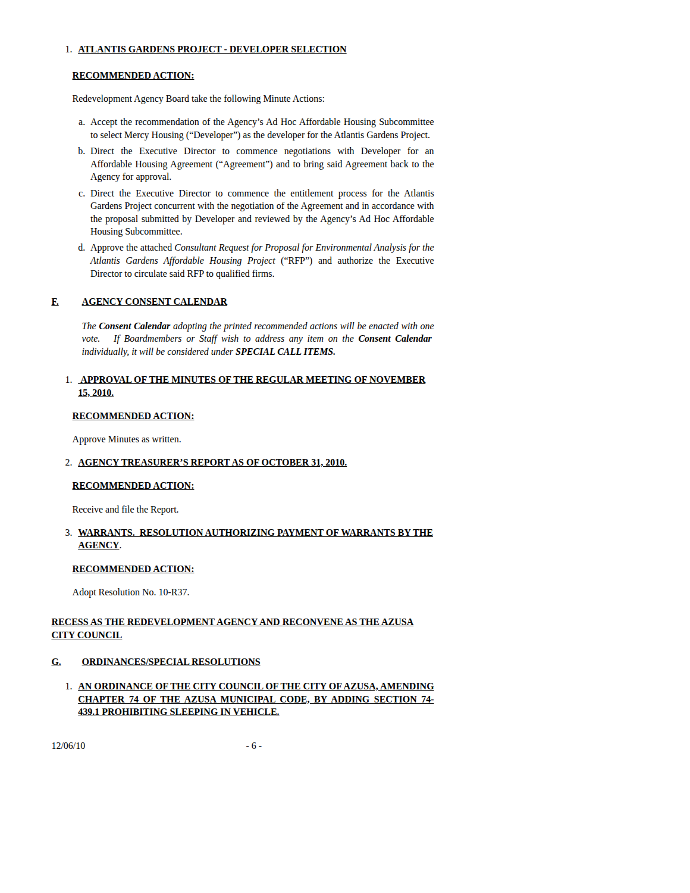1.
Atlantis Gardens Project - Developer Selection
RECOMMENDED ACTION:
Redevelopment Agency Board take the following Minute Actions:
Accept the recommendation of the Agency’s Ad Hoc Affordable Housing Subcommittee to select Mercy Housing (“Developer”) as the developer for the Atlantis Gardens Project.
Direct the Executive Director to commence negotiations with Developer for an Affordable Housing Agreement (“Agreement”) and to bring said Agreement back to the Agency for approval.
Direct the Executive Director to commence the entitlement process for the Atlantis Gardens Project concurrent with the negotiation of the Agreement and in accordance with the proposal submitted by Developer and reviewed by the Agency’s Ad Hoc Affordable Housing Subcommittee.
Approve the attached Consultant Request for Proposal for Environmental Analysis for the Atlantis Gardens Affordable Housing Project (“RFP”) and authorize the Executive Director to circulate said RFP to qualified firms.
F.
AGENCY CONSENT CALENDAR
The Consent Calendar adopting the printed recommended actions will be enacted with one vote. If Boardmembers or Staff wish to address any item on the Consent Calendar individually, it will be considered under SPECIAL CALL ITEMS.
1.
Approval of the Minutes of the Regular Meeting of November 15, 2010.
RECOMMENDED ACTION:
Approve Minutes as written.
2.
Agency Treasurer’s Report as of October 31, 2010.
RECOMMENDED ACTION:
Receive and file the Report.
3.
Warrants. Resolution authorizing payment of warrants by the Agency.
RECOMMENDED ACTION:
Adopt Resolution No. 10-R37.
RECESS AS THE REDEVELOPMENT AGENCY AND RECONVENE AS THE AZUSA CITY COUNCIL
G.
ORDINANCES/SPECIAL RESOLUTIONS
1.
An Ordinance of the City Council of the City of Azusa, amending Chapter 74 of the Azusa Municipal Code, by adding Section 74-439.1 prohibiting sleeping in vehicle.
12/06/10
- 6 -